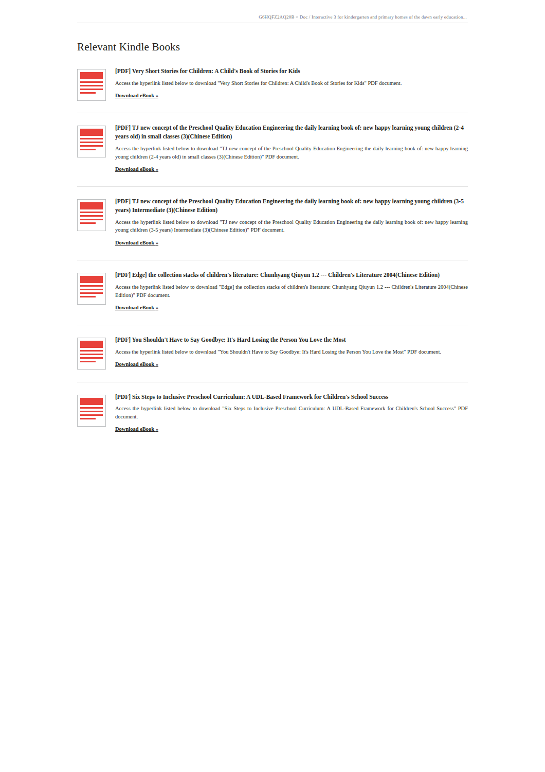G6HQFZ2AQ20B > Doc / Interactive 3 for kindergarten and primary homes of the dawn early education...
Relevant Kindle Books
[PDF] Very Short Stories for Children: A Child's Book of Stories for Kids
Access the hyperlink listed below to download "Very Short Stories for Children: A Child's Book of Stories for Kids" PDF document.
Download eBook »
[PDF] TJ new concept of the Preschool Quality Education Engineering the daily learning book of: new happy learning young children (2-4 years old) in small classes (3)(Chinese Edition)
Access the hyperlink listed below to download "TJ new concept of the Preschool Quality Education Engineering the daily learning book of: new happy learning young children (2-4 years old) in small classes (3)(Chinese Edition)" PDF document.
Download eBook »
[PDF] TJ new concept of the Preschool Quality Education Engineering the daily learning book of: new happy learning young children (3-5 years) Intermediate (3)(Chinese Edition)
Access the hyperlink listed below to download "TJ new concept of the Preschool Quality Education Engineering the daily learning book of: new happy learning young children (3-5 years) Intermediate (3)(Chinese Edition)" PDF document.
Download eBook »
[PDF] Edge] the collection stacks of children's literature: Chunhyang Qiuyun 1.2 --- Children's Literature 2004(Chinese Edition)
Access the hyperlink listed below to download "Edge] the collection stacks of children's literature: Chunhyang Qiuyun 1.2 --- Children's Literature 2004(Chinese Edition)" PDF document.
Download eBook »
[PDF] You Shouldn't Have to Say Goodbye: It's Hard Losing the Person You Love the Most
Access the hyperlink listed below to download "You Shouldn't Have to Say Goodbye: It's Hard Losing the Person You Love the Most" PDF document.
Download eBook »
[PDF] Six Steps to Inclusive Preschool Curriculum: A UDL-Based Framework for Children's School Success
Access the hyperlink listed below to download "Six Steps to Inclusive Preschool Curriculum: A UDL-Based Framework for Children's School Success" PDF document.
Download eBook »